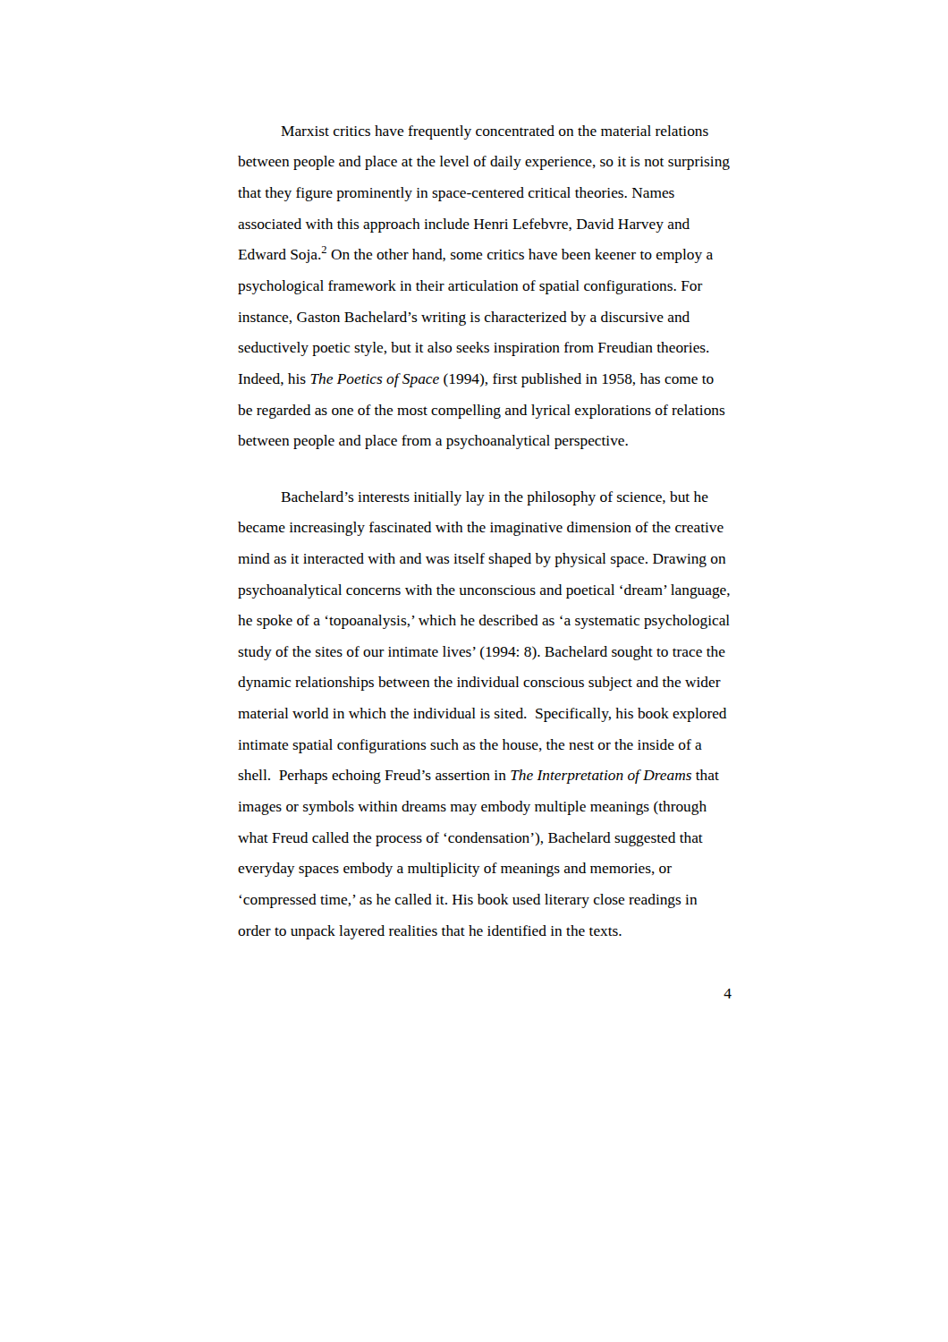Marxist critics have frequently concentrated on the material relations between people and place at the level of daily experience, so it is not surprising that they figure prominently in space-centered critical theories. Names associated with this approach include Henri Lefebvre, David Harvey and Edward Soja.2 On the other hand, some critics have been keener to employ a psychological framework in their articulation of spatial configurations. For instance, Gaston Bachelard’s writing is characterized by a discursive and seductively poetic style, but it also seeks inspiration from Freudian theories. Indeed, his The Poetics of Space (1994), first published in 1958, has come to be regarded as one of the most compelling and lyrical explorations of relations between people and place from a psychoanalytical perspective.
Bachelard’s interests initially lay in the philosophy of science, but he became increasingly fascinated with the imaginative dimension of the creative mind as it interacted with and was itself shaped by physical space. Drawing on psychoanalytical concerns with the unconscious and poetical ‘dream’ language, he spoke of a ‘topoanalysis,’ which he described as ‘a systematic psychological study of the sites of our intimate lives’ (1994: 8). Bachelard sought to trace the dynamic relationships between the individual conscious subject and the wider material world in which the individual is sited. Specifically, his book explored intimate spatial configurations such as the house, the nest or the inside of a shell. Perhaps echoing Freud’s assertion in The Interpretation of Dreams that images or symbols within dreams may embody multiple meanings (through what Freud called the process of ‘condensation’), Bachelard suggested that everyday spaces embody a multiplicity of meanings and memories, or ‘compressed time,’ as he called it. His book used literary close readings in order to unpack layered realities that he identified in the texts.
4